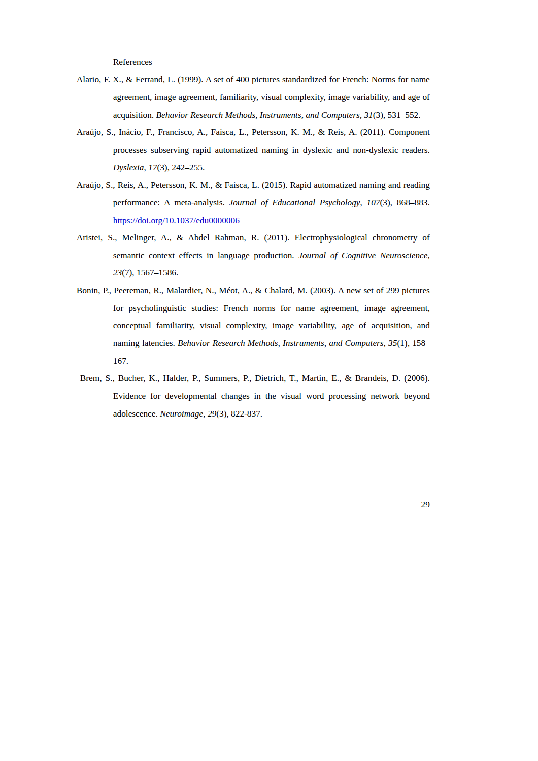References
Alario, F. X., & Ferrand, L. (1999). A set of 400 pictures standardized for French: Norms for name agreement, image agreement, familiarity, visual complexity, image variability, and age of acquisition. Behavior Research Methods, Instruments, and Computers, 31(3), 531–552.
Araújo, S., Inácio, F., Francisco, A., Faísca, L., Petersson, K. M., & Reis, A. (2011). Component processes subserving rapid automatized naming in dyslexic and non-dyslexic readers. Dyslexia, 17(3), 242–255.
Araújo, S., Reis, A., Petersson, K. M., & Faísca, L. (2015). Rapid automatized naming and reading performance: A meta-analysis. Journal of Educational Psychology, 107(3), 868–883. https://doi.org/10.1037/edu0000006
Aristei, S., Melinger, A., & Abdel Rahman, R. (2011). Electrophysiological chronometry of semantic context effects in language production. Journal of Cognitive Neuroscience, 23(7), 1567–1586.
Bonin, P., Peereman, R., Malardier, N., Méot, A., & Chalard, M. (2003). A new set of 299 pictures for psycholinguistic studies: French norms for name agreement, image agreement, conceptual familiarity, visual complexity, image variability, age of acquisition, and naming latencies. Behavior Research Methods, Instruments, and Computers, 35(1), 158–167.
Brem, S., Bucher, K., Halder, P., Summers, P., Dietrich, T., Martin, E., & Brandeis, D. (2006). Evidence for developmental changes in the visual word processing network beyond adolescence. Neuroimage, 29(3), 822-837.
29